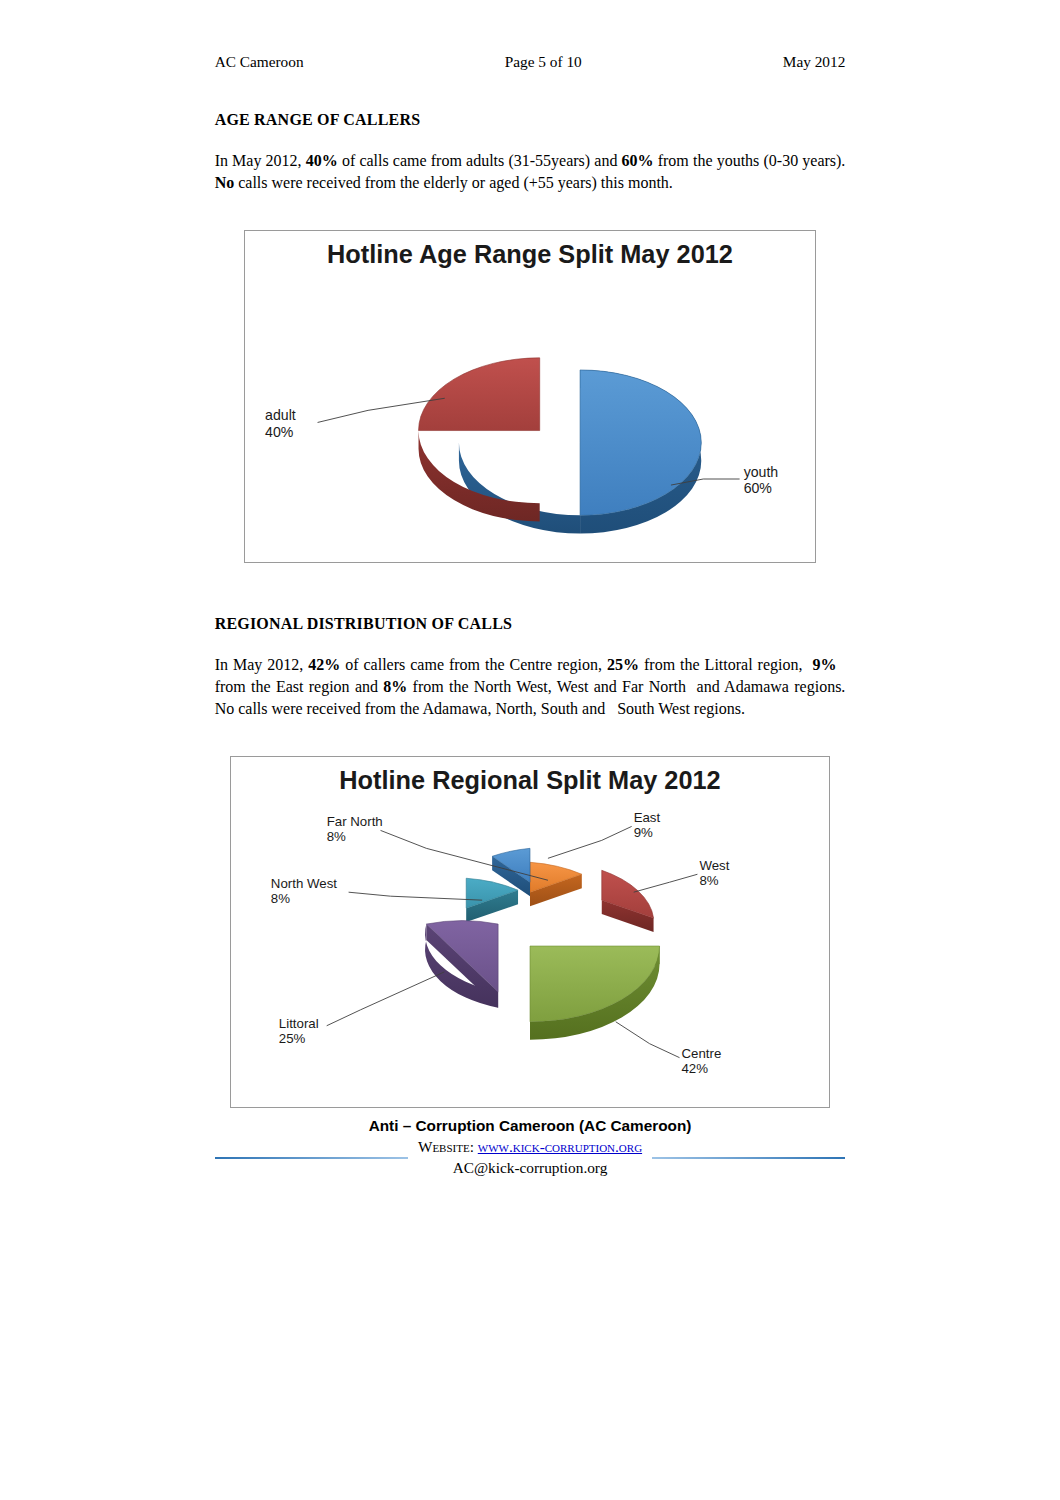AC Cameroon
Page 5 of 10
May 2012
AGE RANGE OF CALLERS
In May 2012, 40% of calls came from adults (31-55years) and 60% from the youths (0-30 years). No calls were received from the elderly or aged (+55 years) this month.
Hotline Age Range Split May 2012
adult 40% youth 60%
REGIONAL DISTRIBUTION OF CALLS
In May 2012, 42% of callers came from the Centre region, 25% from the Littoral region, 9% from the East region and 8% from the North West, West and Far North and Adamawa regions. No calls were received from the Adamawa, North, South and South West regions.
Hotline Regional Split May 2012
Far North 8% North West 8% Littoral 25% East 9% West 8% Centre 42%
Anti – Corruption Cameroon (AC Cameroon)
Website: www.kick-corruption.org
AC@kick-corruption.org